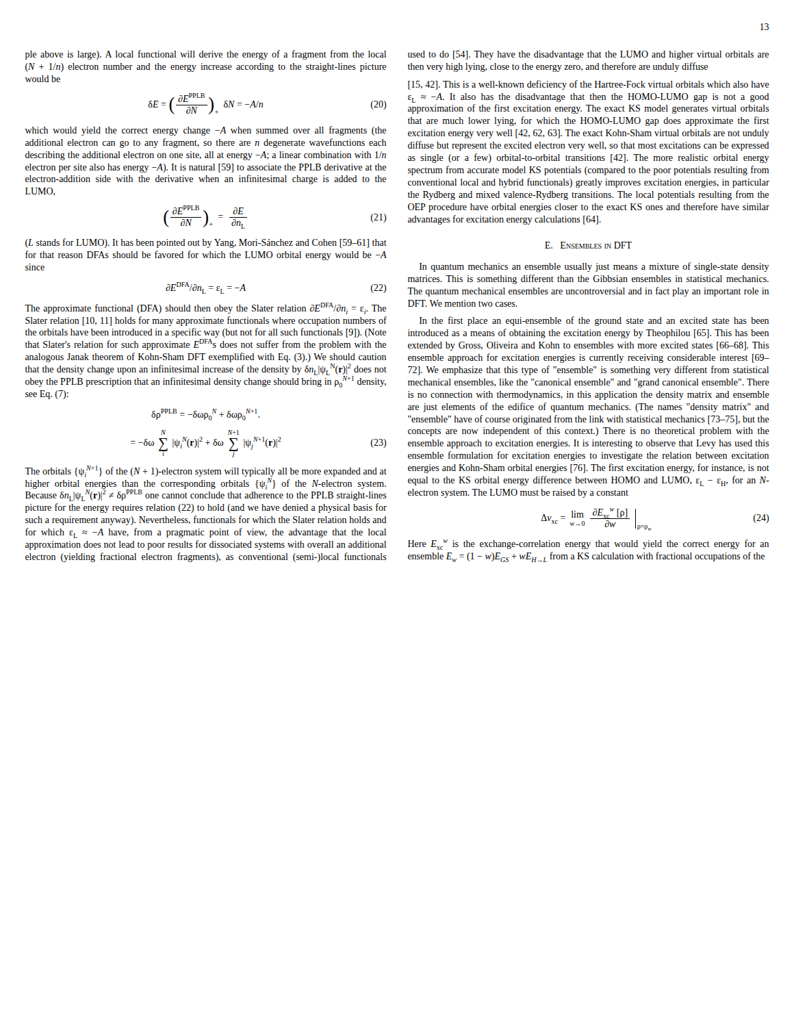13
ple above is large). A local functional will derive the energy of a fragment from the local (N + 1/n) electron number and the energy increase according to the straight-lines picture would be
δE = (∂EPPLB∂N)+ δN = −A/n (20)
which would yield the correct energy change −A when summed over all fragments (the additional electron can go to any fragment, so there are n degenerate wavefunctions each describing the additional electron on one site, all at energy −A; a linear combination with 1/n electron per site also has energy −A). It is natural [59] to associate the PPLB derivative at the electron-addition side with the derivative when an infinitesimal charge is added to the LUMO,
(∂EPPLB∂N)+ = ∂E∂nL (21)
(L stands for LUMO). It has been pointed out by Yang, Mori-Sánchez and Cohen [59–61] that for that reason DFAs should be favored for which the LUMO orbital energy would be −A since
∂EDFA/∂nL = εL = −A (22)
The approximate functional (DFA) should then obey the Slater relation ∂EDFA/∂ni = εi. The Slater relation [10, 11] holds for many approximate functionals where occupation numbers of the orbitals have been introduced in a specific way (but not for all such functionals [9]). (Note that Slater's relation for such approximate EDFAs does not suffer from the problem with the analogous Janak theorem of Kohn-Sham DFT exemplified with Eq. (3).) We should caution that the density change upon an infinitesimal increase of the density by δnL|ψLN(r)|2 does not obey the PPLB prescription that an infinitesimal density change should bring in ρ0N+1 density, see Eq. (7):
δρPPLB = −δωρ0N + δωρ0N+1.
= −δω N∑i |ψiN(r)|2 + δω N+1∑j |ψjN+1(r)|2 (23)
The orbitals {ψiN+1} of the (N + 1)-electron system will typically all be more expanded and at higher orbital energies than the corresponding orbitals {ψiN} of the N-electron system. Because δnL|ψLN(r)|2 ≠ δρPPLB one cannot conclude that adherence to the PPLB straight-lines picture for the energy requires relation (22) to hold (and we have denied a physical basis for such a requirement anyway). Nevertheless, functionals for which the Slater relation holds and for which εL ≈ −A have, from a pragmatic point of view, the advantage that the local approximation does not lead to poor results for dissociated systems with overall an additional electron (yielding fractional electron fragments), as conventional (semi-)local functionals used to do [54]. They have the disadvantage that the LUMO and higher virtual orbitals are then very high lying, close to the energy zero, and therefore are unduly diffuse
[15, 42]. This is a well-known deficiency of the Hartree-Fock virtual orbitals which also have εL ≈ −A. It also has the disadvantage that then the HOMO-LUMO gap is not a good approximation of the first excitation energy. The exact KS model generates virtual orbitals that are much lower lying, for which the HOMO-LUMO gap does approximate the first excitation energy very well [42, 62, 63]. The exact Kohn-Sham virtual orbitals are not unduly diffuse but represent the excited electron very well, so that most excitations can be expressed as single (or a few) orbital-to-orbital transitions [42]. The more realistic orbital energy spectrum from accurate model KS potentials (compared to the poor potentials resulting from conventional local and hybrid functionals) greatly improves excitation energies, in particular the Rydberg and mixed valence-Rydberg transitions. The local potentials resulting from the OEP procedure have orbital energies closer to the exact KS ones and therefore have similar advantages for excitation energy calculations [64].
E. Ensembles in DFT
In quantum mechanics an ensemble usually just means a mixture of single-state density matrices. This is something different than the Gibbsian ensembles in statistical mechanics. The quantum mechanical ensembles are uncontroversial and in fact play an important role in DFT. We mention two cases.
In the first place an equi-ensemble of the ground state and an excited state has been introduced as a means of obtaining the excitation energy by Theophilou [65]. This has been extended by Gross, Oliveira and Kohn to ensembles with more excited states [66–68]. This ensemble approach for excitation energies is currently receiving considerable interest [69–72]. We emphasize that this type of "ensemble" is something very different from statistical mechanical ensembles, like the "canonical ensemble" and "grand canonical ensemble". There is no connection with thermodynamics, in this application the density matrix and ensemble are just elements of the edifice of quantum mechanics. (The names "density matrix" and "ensemble" have of course originated from the link with statistical mechanics [73–75], but the concepts are now independent of this context.) There is no theoretical problem with the ensemble approach to excitation energies. It is interesting to observe that Levy has used this ensemble formulation for excitation energies to investigate the relation between excitation energies and Kohn-Sham orbital energies [76]. The first excitation energy, for instance, is not equal to the KS orbital energy difference between HOMO and LUMO, εL − εH, for an N-electron system. The LUMO must be raised by a constant
Δvxc = lim w→0 ∂Excw [ρ]∂w ρ=ρw (24)
Here Excw is the exchange-correlation energy that would yield the correct energy for an ensemble Ew = (1 − w)EGS + wEH→L from a KS calculation with fractional occupations of the